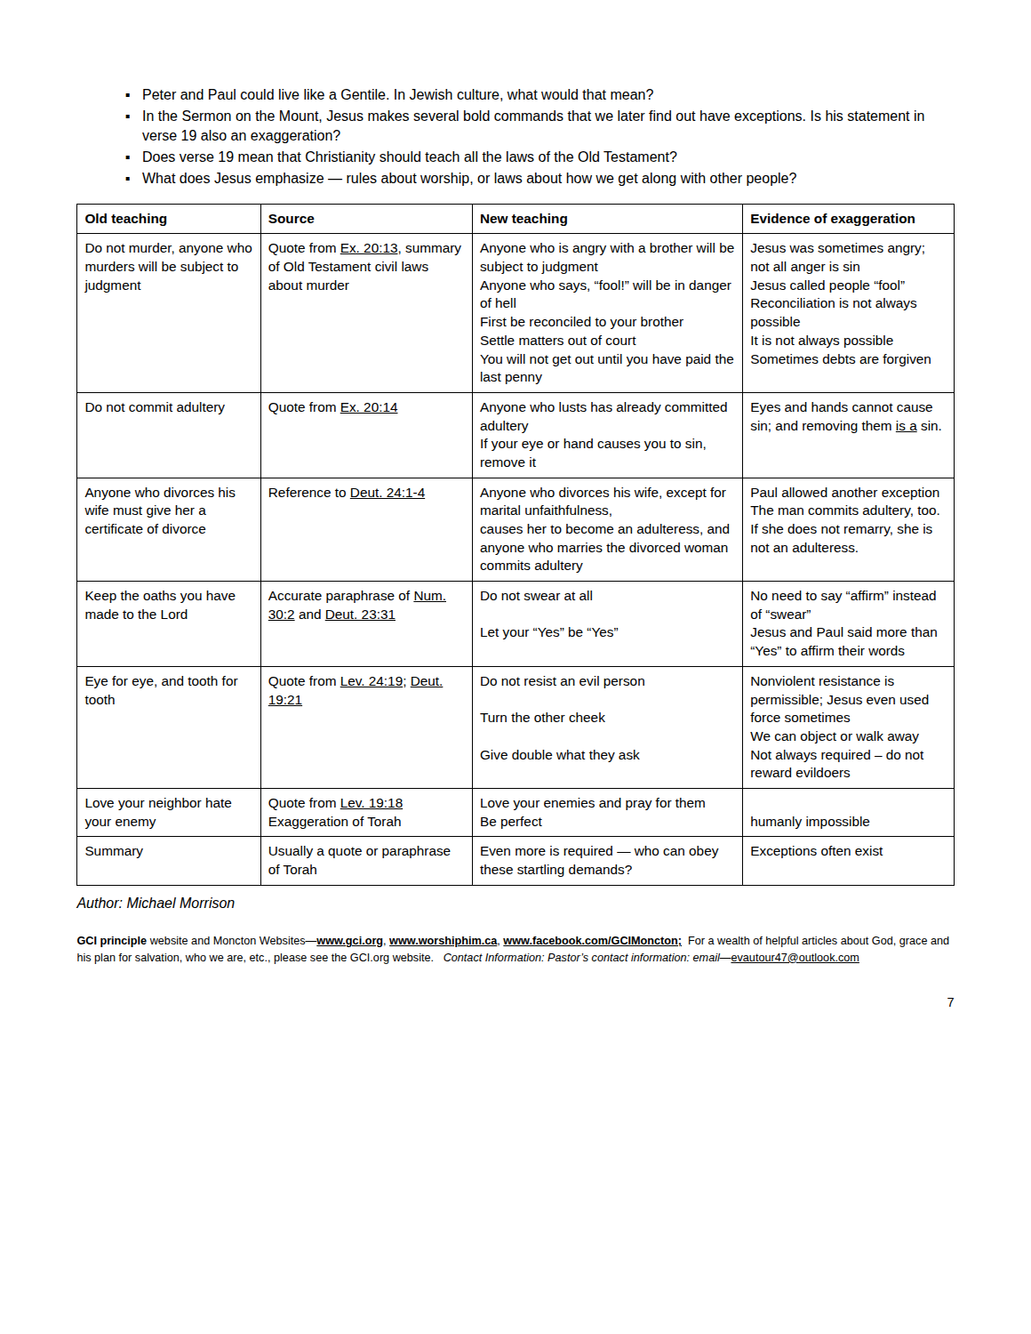Peter and Paul could live like a Gentile. In Jewish culture, what would that mean?
In the Sermon on the Mount, Jesus makes several bold commands that we later find out have exceptions. Is his statement in verse 19 also an exaggeration?
Does verse 19 mean that Christianity should teach all the laws of the Old Testament?
What does Jesus emphasize — rules about worship, or laws about how we get along with other people?
| Old teaching | Source | New teaching | Evidence of exaggeration |
| --- | --- | --- | --- |
| Do not murder, anyone who murders will be subject to judgment | Quote from Ex. 20:13 , summary of Old Testament civil laws about murder | Anyone who is angry with a brother will be subject to judgment Anyone who says, “fool!” will be in danger of hell First be reconciled to your brother Settle matters out of court You will not get out until you have paid the last penny | Jesus was sometimes angry; not all anger is sin Jesus called people “fool” Reconciliation is not always possible It is not always possible Sometimes debts are forgiven |
| Do not commit adultery | Quote from Ex. 20:14 | Anyone who lusts has already committed adultery If your eye or hand causes you to sin, remove it | Eyes and hands cannot cause sin; and removing them is a sin. |
| Anyone who divorces his wife must give her a certificate of divorce | Reference to Deut. 24:1-4 | Anyone who divorces his wife, except for marital unfaithfulness, causes her to become an adulteress, and anyone who marries the divorced woman commits adultery | Paul allowed another exception The man commits adultery, too. If she does not remarry, she is not an adulteress. |
| Keep the oaths you have made to the Lord | Accurate paraphrase of Num. 30:2 and Deut. 23:31 | Do not swear at all Let your “Yes” be “Yes” | No need to say “affirm” instead of “swear” Jesus and Paul said more than “Yes” to affirm their words |
| Eye for eye, and tooth for tooth | Quote from Lev. 24:19 ; Deut. 19:21 | Do not resist an evil person Turn the other cheek Give double what they ask | Nonviolent resistance is permissible; Jesus even used force sometimes We can object or walk away Not always required – do not reward evildoers |
| Love your neighbor hate your enemy | Quote from Lev. 19:18 Exaggeration of Torah | Love your enemies and pray for them Be perfect | humanly impossible |
| Summary | Usually a quote or paraphrase of Torah | Even more is required — who can obey these startling demands? | Exceptions often exist |
Author: Michael Morrison
GCI principle website and Moncton Websites—www.gci.org, www.worshiphim.ca, www.facebook.com/GCIMoncton; For a wealth of helpful articles about God, grace and his plan for salvation, who we are, etc., please see the GCI.org website. Contact Information: Pastor’s contact information: email—evautour47@outlook.com
7